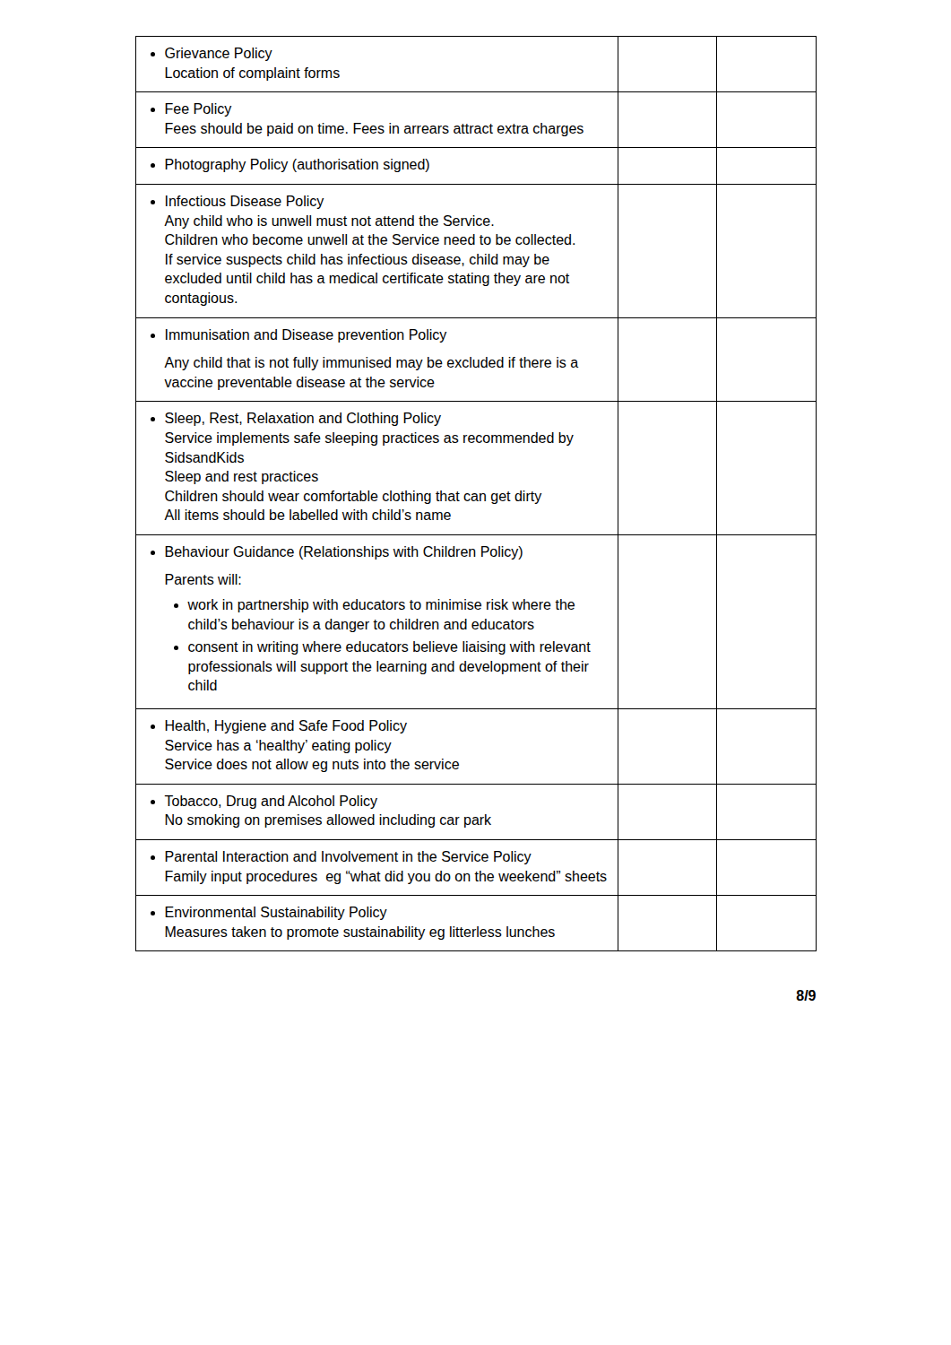| Grievance Policy Location of complaint forms | | |
| Fee Policy Fees should be paid on time. Fees in arrears attract extra charges | | |
| Photography Policy (authorisation signed) | | |
| Infectious Disease Policy Any child who is unwell must not attend the Service. Children who become unwell at the Service need to be collected. If service suspects child has infectious disease, child may be excluded until child has a medical certificate stating they are not contagious. | | |
| Immunisation and Disease prevention Policy Any child that is not fully immunised may be excluded if there is a vaccine preventable disease at the service | | |
| Sleep, Rest, Relaxation and Clothing Policy Service implements safe sleeping practices as recommended by SidsandKids Sleep and rest practices Children should wear comfortable clothing that can get dirty All items should be labelled with child’s name | | |
| Behaviour Guidance (Relationships with Children Policy) Parents will: work in partnership with educators to minimise risk where the child’s behaviour is a danger to children and educators consent in writing where educators believe liaising with relevant professionals will support the learning and development of their child | | |
| Health, Hygiene and Safe Food Policy Service has a ‘healthy’ eating policy Service does not allow eg nuts into the service | | |
| Tobacco, Drug and Alcohol Policy No smoking on premises allowed including car park | | |
| Parental Interaction and Involvement in the Service Policy Family input procedures eg “what did you do on the weekend” sheets | | |
| Environmental Sustainability Policy Measures taken to promote sustainability eg litterless lunches | | |
8/9